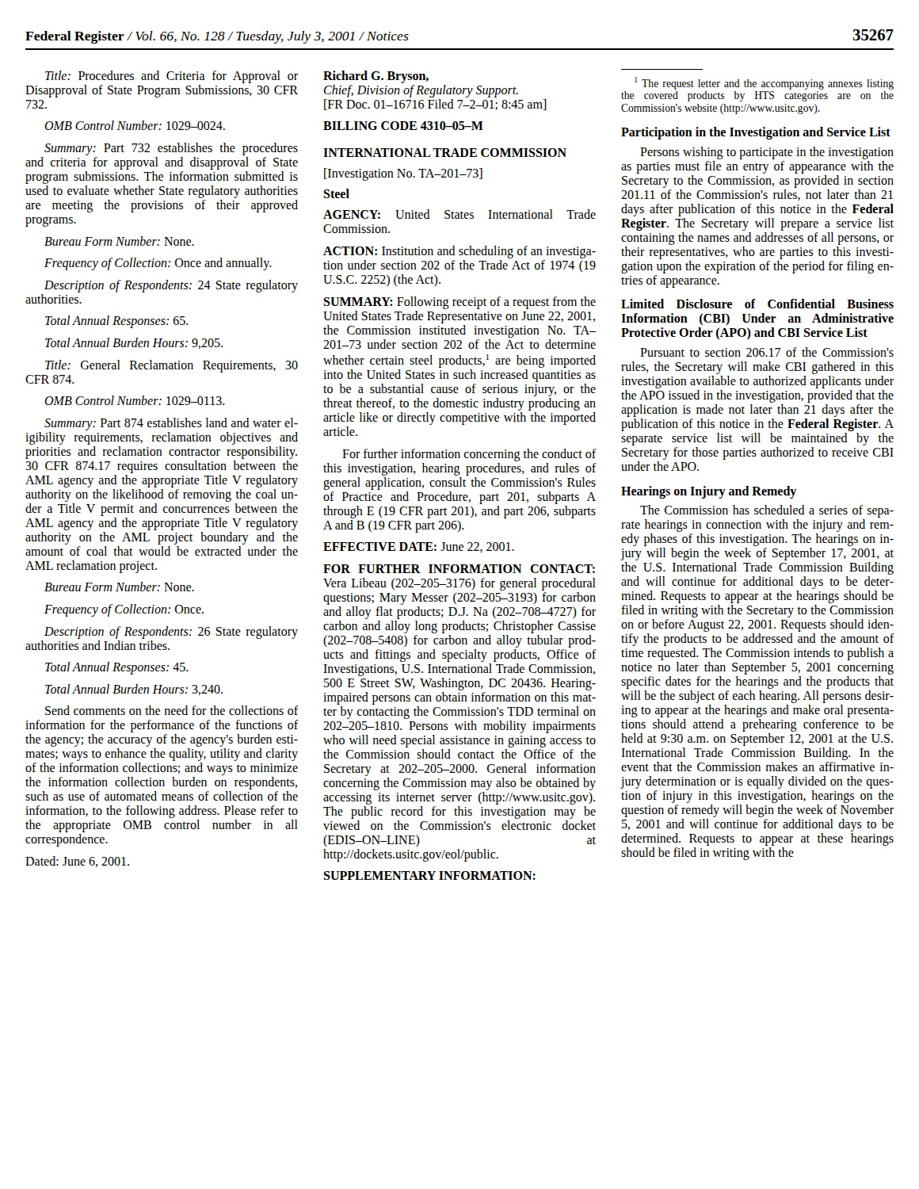Federal Register / Vol. 66, No. 128 / Tuesday, July 3, 2001 / Notices
35267
Title: Procedures and Criteria for Approval or Disapproval of State Program Submissions, 30 CFR 732.
OMB Control Number: 1029–0024.
Summary: Part 732 establishes the procedures and criteria for approval and disapproval of State program submissions. The information submitted is used to evaluate whether State regulatory authorities are meeting the provisions of their approved programs.
Bureau Form Number: None.
Frequency of Collection: Once and annually.
Description of Respondents: 24 State regulatory authorities.
Total Annual Responses: 65.
Total Annual Burden Hours: 9,205.
Title: General Reclamation Requirements, 30 CFR 874.
OMB Control Number: 1029–0113.
Summary: Part 874 establishes land and water eligibility requirements, reclamation objectives and priorities and reclamation contractor responsibility. 30 CFR 874.17 requires consultation between the AML agency and the appropriate Title V regulatory authority on the likelihood of removing the coal under a Title V permit and concurrences between the AML agency and the appropriate Title V regulatory authority on the AML project boundary and the amount of coal that would be extracted under the AML reclamation project.
Bureau Form Number: None.
Frequency of Collection: Once.
Description of Respondents: 26 State regulatory authorities and Indian tribes.
Total Annual Responses: 45.
Total Annual Burden Hours: 3,240.
Send comments on the need for the collections of information for the performance of the functions of the agency; the accuracy of the agency's burden estimates; ways to enhance the quality, utility and clarity of the information collections; and ways to minimize the information collection burden on respondents, such as use of automated means of collection of the information, to the following address. Please refer to the appropriate OMB control number in all correspondence.
Dated: June 6, 2001.
Richard G. Bryson,
Chief, Division of Regulatory Support.
[FR Doc. 01–16716 Filed 7–2–01; 8:45 am]
BILLING CODE 4310–05–M
INTERNATIONAL TRADE COMMISSION
[Investigation No. TA–201–73]
Steel
AGENCY: United States International Trade Commission.
ACTION: Institution and scheduling of an investigation under section 202 of the Trade Act of 1974 (19 U.S.C. 2252) (the Act).
SUMMARY: Following receipt of a request from the United States Trade Representative on June 22, 2001, the Commission instituted investigation No. TA–201–73 under section 202 of the Act to determine whether certain steel products,1 are being imported into the United States in such increased quantities as to be a substantial cause of serious injury, or the threat thereof, to the domestic industry producing an article like or directly competitive with the imported article.
For further information concerning the conduct of this investigation, hearing procedures, and rules of general application, consult the Commission's Rules of Practice and Procedure, part 201, subparts A through E (19 CFR part 201), and part 206, subparts A and B (19 CFR part 206).
EFFECTIVE DATE: June 22, 2001.
FOR FURTHER INFORMATION CONTACT: Vera Libeau (202–205–3176) for general procedural questions; Mary Messer (202–205–3193) for carbon and alloy flat products; D.J. Na (202–708–4727) for carbon and alloy long products; Christopher Cassise (202–708–5408) for carbon and alloy tubular products and fittings and specialty products, Office of Investigations, U.S. International Trade Commission, 500 E Street SW, Washington, DC 20436. Hearing-impaired persons can obtain information on this matter by contacting the Commission's TDD terminal on 202–205–1810. Persons with mobility impairments who will need special assistance in gaining access to the Commission should contact the Office of the Secretary at 202–205–2000. General information concerning the Commission may also be obtained by accessing its internet server (http://www.usitc.gov). The public record for this investigation may be viewed on the Commission's electronic docket (EDIS–ON–LINE) at http://dockets.usitc.gov/eol/public.
SUPPLEMENTARY INFORMATION:
1 The request letter and the accompanying annexes listing the covered products by HTS categories are on the Commission's website (http://www.usitc.gov).
Participation in the Investigation and Service List
Persons wishing to participate in the investigation as parties must file an entry of appearance with the Secretary to the Commission, as provided in section 201.11 of the Commission's rules, not later than 21 days after publication of this notice in the Federal Register. The Secretary will prepare a service list containing the names and addresses of all persons, or their representatives, who are parties to this investigation upon the expiration of the period for filing entries of appearance.
Limited Disclosure of Confidential Business Information (CBI) Under an Administrative Protective Order (APO) and CBI Service List
Pursuant to section 206.17 of the Commission's rules, the Secretary will make CBI gathered in this investigation available to authorized applicants under the APO issued in the investigation, provided that the application is made not later than 21 days after the publication of this notice in the Federal Register. A separate service list will be maintained by the Secretary for those parties authorized to receive CBI under the APO.
Hearings on Injury and Remedy
The Commission has scheduled a series of separate hearings in connection with the injury and remedy phases of this investigation. The hearings on injury will begin the week of September 17, 2001, at the U.S. International Trade Commission Building and will continue for additional days to be determined. Requests to appear at the hearings should be filed in writing with the Secretary to the Commission on or before August 22, 2001. Requests should identify the products to be addressed and the amount of time requested. The Commission intends to publish a notice no later than September 5, 2001 concerning specific dates for the hearings and the products that will be the subject of each hearing. All persons desiring to appear at the hearings and make oral presentations should attend a prehearing conference to be held at 9:30 a.m. on September 12, 2001 at the U.S. International Trade Commission Building. In the event that the Commission makes an affirmative injury determination or is equally divided on the question of injury in this investigation, hearings on the question of remedy will begin the week of November 5, 2001 and will continue for additional days to be determined. Requests to appear at these hearings should be filed in writing with the